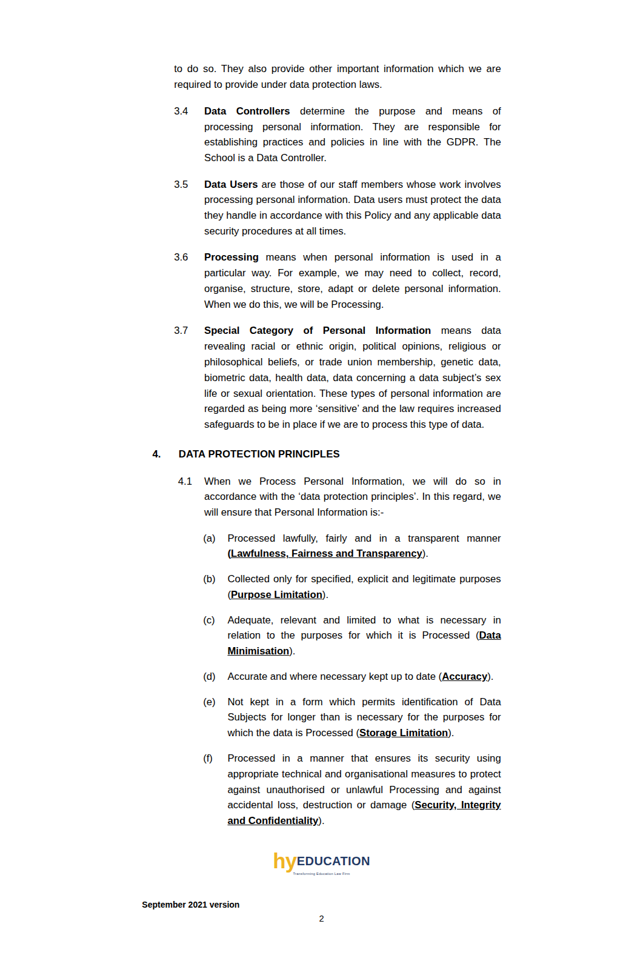to do so. They also provide other important information which we are required to provide under data protection laws.
3.4
Data Controllers determine the purpose and means of processing personal information. They are responsible for establishing practices and policies in line with the GDPR. The School is a Data Controller.
3.5
Data Users are those of our staff members whose work involves processing personal information. Data users must protect the data they handle in accordance with this Policy and any applicable data security procedures at all times.
3.6
Processing means when personal information is used in a particular way. For example, we may need to collect, record, organise, structure, store, adapt or delete personal information. When we do this, we will be Processing.
3.7
Special Category of Personal Information means data revealing racial or ethnic origin, political opinions, religious or philosophical beliefs, or trade union membership, genetic data, biometric data, health data, data concerning a data subject’s sex life or sexual orientation. These types of personal information are regarded as being more ‘sensitive’ and the law requires increased safeguards to be in place if we are to process this type of data.
4.
DATA PROTECTION PRINCIPLES
4.1
When we Process Personal Information, we will do so in accordance with the ‘data protection principles’. In this regard, we will ensure that Personal Information is:-
(a)
Processed lawfully, fairly and in a transparent manner (Lawfulness, Fairness and Transparency).
(b)
Collected only for specified, explicit and legitimate purposes (Purpose Limitation).
(c)
Adequate, relevant and limited to what is necessary in relation to the purposes for which it is Processed (Data Minimisation).
(d)
Accurate and where necessary kept up to date (Accuracy).
(e)
Not kept in a form which permits identification of Data Subjects for longer than is necessary for the purposes for which the data is Processed (Storage Limitation).
(f)
Processed in a manner that ensures its security using appropriate technical and organisational measures to protect against unauthorised or unlawful Processing and against accidental loss, destruction or damage (Security, Integrity and Confidentiality).
hy EDUCATION Transforming Education Law Firm
September 2021 version
2